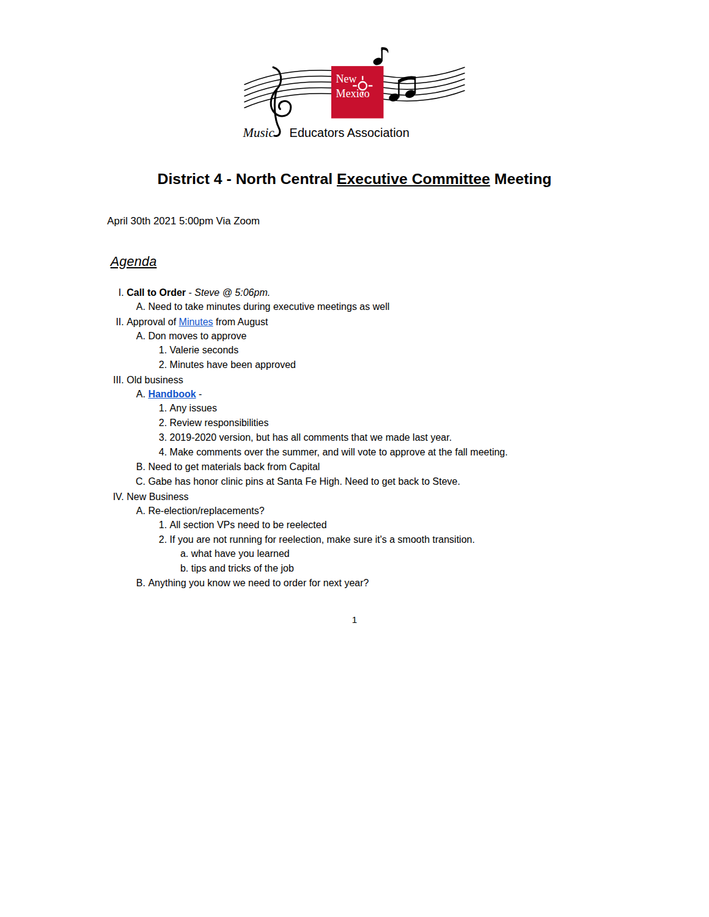New Mexico Music Educators Association
District 4 - North Central Executive Committee Meeting
April 30th 2021 5:00pm Via Zoom
Agenda
Call to Order - Steve @ 5:06pm.
Need to take minutes during executive meetings as well
Approval of Minutes from August
Don moves to approve
Valerie seconds
Minutes have been approved
Old business
Handbook -
Any issues
Review responsibilities
2019-2020 version, but has all comments that we made last year.
Make comments over the summer, and will vote to approve at the fall meeting.
Need to get materials back from Capital
Gabe has honor clinic pins at Santa Fe High. Need to get back to Steve.
New Business
Re-election/replacements?
All section VPs need to be reelected
If you are not running for reelection, make sure it's a smooth transition.
what have you learned
tips and tricks of the job
Anything you know we need to order for next year?
1